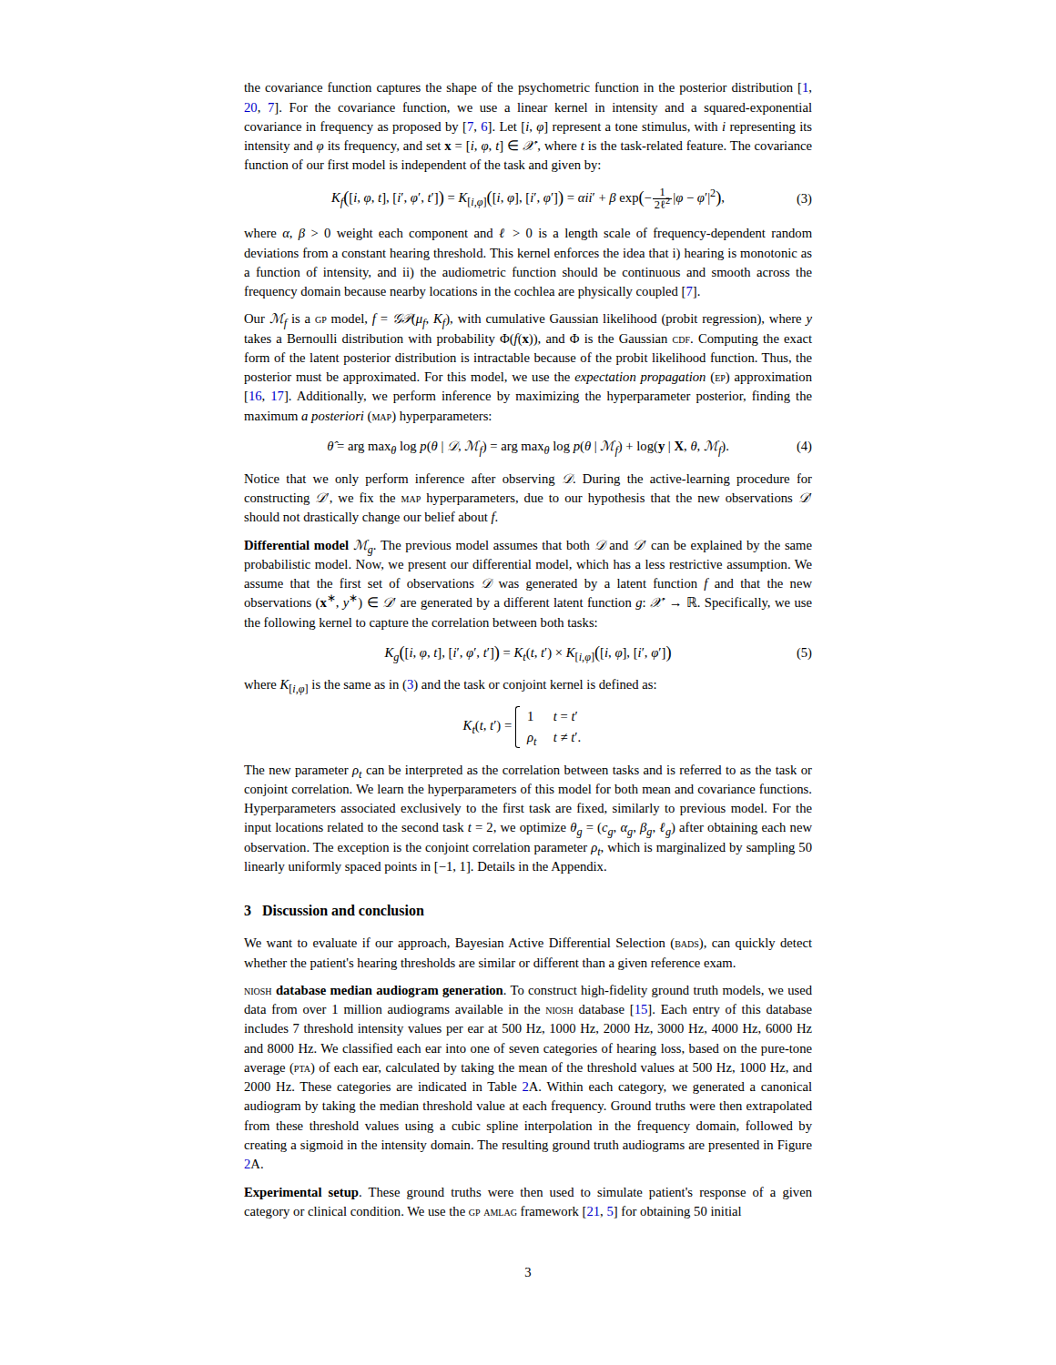the covariance function captures the shape of the psychometric function in the posterior distribution [1, 20, 7]. For the covariance function, we use a linear kernel in intensity and a squared-exponential covariance in frequency as proposed by [7, 6]. Let [i, φ] represent a tone stimulus, with i representing its intensity and φ its frequency, and set x = [i, φ, t] ∈ 𝒳′, where t is the task-related feature. The covariance function of our first model is independent of the task and given by:
Kf([i, φ, t], [i′, φ′, t′]) = K[i,φ]([i, φ], [i′, φ′]) = αii′ + β exp(−12ℓ2|φ − φ′|2), (3)
where α, β > 0 weight each component and ℓ > 0 is a length scale of frequency-dependent random deviations from a constant hearing threshold. This kernel enforces the idea that i) hearing is monotonic as a function of intensity, and ii) the audiometric function should be continuous and smooth across the frequency domain because nearby locations in the cochlea are physically coupled [7].
Our ℳf is a gp model, f = 𝒢𝒫(μf, Kf), with cumulative Gaussian likelihood (probit regression), where y takes a Bernoulli distribution with probability Φ(f(x)), and Φ is the Gaussian cdf. Computing the exact form of the latent posterior distribution is intractable because of the probit likelihood function. Thus, the posterior must be approximated. For this model, we use the expectation propagation (ep) approximation [16, 17]. Additionally, we perform inference by maximizing the hyperparameter posterior, finding the maximum a posteriori (map) hyperparameters:
θ̂ = arg maxθ log p(θ | 𝒟, ℳf) = arg maxθ log p(θ | ℳf) + log(y | X, θ, ℳf). (4)
Notice that we only perform inference after observing 𝒟. During the active-learning procedure for constructing 𝒟′, we fix the map hyperparameters, due to our hypothesis that the new observations 𝒟′ should not drastically change our belief about f.
Differential model ℳg. The previous model assumes that both 𝒟 and 𝒟′ can be explained by the same probabilistic model. Now, we present our differential model, which has a less restrictive assumption. We assume that the first set of observations 𝒟 was generated by a latent function f and that the new observations (x∗, y∗) ∈ 𝒟′ are generated by a different latent function g: 𝒳′ → ℝ. Specifically, we use the following kernel to capture the correlation between both tasks:
Kg([i, φ, t], [i′, φ′, t′]) = Kt(t, t′) × K[i,φ]([i, φ], [i′, φ′]) (5)
where K[i,φ] is the same as in (3) and the task or conjoint kernel is defined as:
Kt(t, t′) =
| 1 | t = t ′ |
| ρ t | t ≠ t ′. |
The new parameter ρt can be interpreted as the correlation between tasks and is referred to as the task or conjoint correlation. We learn the hyperparameters of this model for both mean and covariance functions. Hyperparameters associated exclusively to the first task are fixed, similarly to previous model. For the input locations related to the second task t = 2, we optimize θg = (cg, αg, βg, ℓg) after obtaining each new observation. The exception is the conjoint correlation parameter ρt, which is marginalized by sampling 50 linearly uniformly spaced points in [−1, 1]. Details in the Appendix.
3 Discussion and conclusion
We want to evaluate if our approach, Bayesian Active Differential Selection (bads), can quickly detect whether the patient's hearing thresholds are similar or different than a given reference exam.
niosh database median audiogram generation. To construct high-fidelity ground truth models, we used data from over 1 million audiograms available in the niosh database [15]. Each entry of this database includes 7 threshold intensity values per ear at 500 Hz, 1000 Hz, 2000 Hz, 3000 Hz, 4000 Hz, 6000 Hz and 8000 Hz. We classified each ear into one of seven categories of hearing loss, based on the pure-tone average (pta) of each ear, calculated by taking the mean of the threshold values at 500 Hz, 1000 Hz, and 2000 Hz. These categories are indicated in Table 2 A. Within each category, we generated a canonical audiogram by taking the median threshold value at each frequency. Ground truths were then extrapolated from these threshold values using a cubic spline interpolation in the frequency domain, followed by creating a sigmoid in the intensity domain. The resulting ground truth audiograms are presented in Figure 2 A.
Experimental setup. These ground truths were then used to simulate patient's response of a given category or clinical condition. We use the gp amlag framework [21, 5] for obtaining 50 initial
3